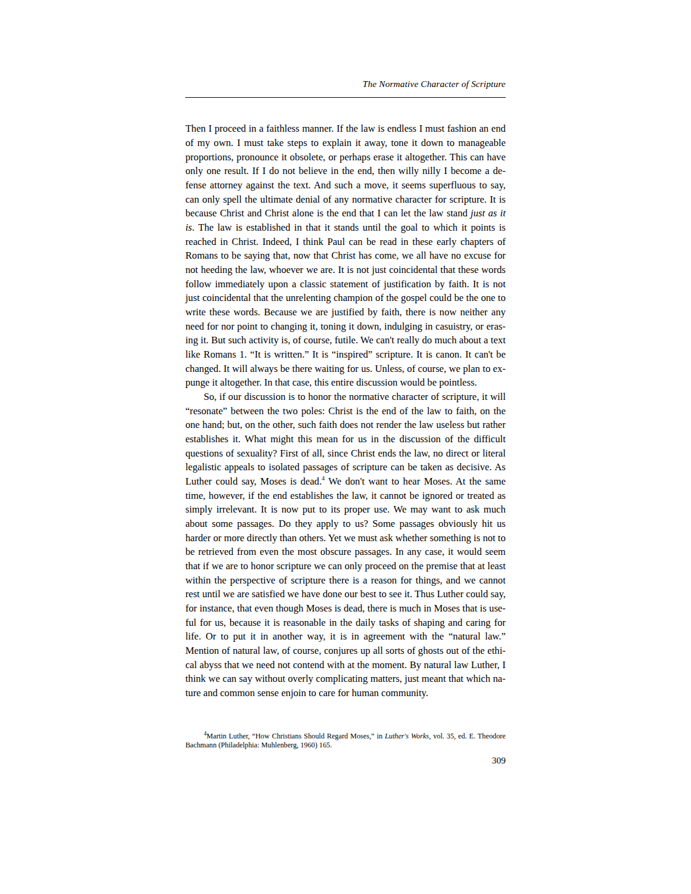The Normative Character of Scripture
Then I proceed in a faithless manner. If the law is endless I must fashion an end of my own. I must take steps to explain it away, tone it down to manageable proportions, pronounce it obsolete, or perhaps erase it altogether. This can have only one result. If I do not believe in the end, then willy nilly I become a defense attorney against the text. And such a move, it seems superfluous to say, can only spell the ultimate denial of any normative character for scripture. It is because Christ and Christ alone is the end that I can let the law stand just as it is. The law is established in that it stands until the goal to which it points is reached in Christ. Indeed, I think Paul can be read in these early chapters of Romans to be saying that, now that Christ has come, we all have no excuse for not heeding the law, whoever we are. It is not just coincidental that these words follow immediately upon a classic statement of justification by faith. It is not just coincidental that the unrelenting champion of the gospel could be the one to write these words. Because we are justified by faith, there is now neither any need for nor point to changing it, toning it down, indulging in casuistry, or erasing it. But such activity is, of course, futile. We can't really do much about a text like Romans 1. “It is written.” It is “inspired” scripture. It is canon. It can't be changed. It will always be there waiting for us. Unless, of course, we plan to expunge it altogether. In that case, this entire discussion would be pointless.
So, if our discussion is to honor the normative character of scripture, it will “resonate” between the two poles: Christ is the end of the law to faith, on the one hand; but, on the other, such faith does not render the law useless but rather establishes it. What might this mean for us in the discussion of the difficult questions of sexuality? First of all, since Christ ends the law, no direct or literal legalistic appeals to isolated passages of scripture can be taken as decisive. As Luther could say, Moses is dead.4 We don't want to hear Moses. At the same time, however, if the end establishes the law, it cannot be ignored or treated as simply irrelevant. It is now put to its proper use. We may want to ask much about some passages. Do they apply to us? Some passages obviously hit us harder or more directly than others. Yet we must ask whether something is not to be retrieved from even the most obscure passages. In any case, it would seem that if we are to honor scripture we can only proceed on the premise that at least within the perspective of scripture there is a reason for things, and we cannot rest until we are satisfied we have done our best to see it. Thus Luther could say, for instance, that even though Moses is dead, there is much in Moses that is useful for us, because it is reasonable in the daily tasks of shaping and caring for life. Or to put it in another way, it is in agreement with the “natural law.” Mention of natural law, of course, conjures up all sorts of ghosts out of the ethical abyss that we need not contend with at the moment. By natural law Luther, I think we can say without overly complicating matters, just meant that which nature and common sense enjoin to care for human community.
4 Martin Luther, “How Christians Should Regard Moses,” in Luther's Works, vol. 35, ed. E. Theodore Bachmann (Philadelphia: Muhlenberg, 1960) 165.
309